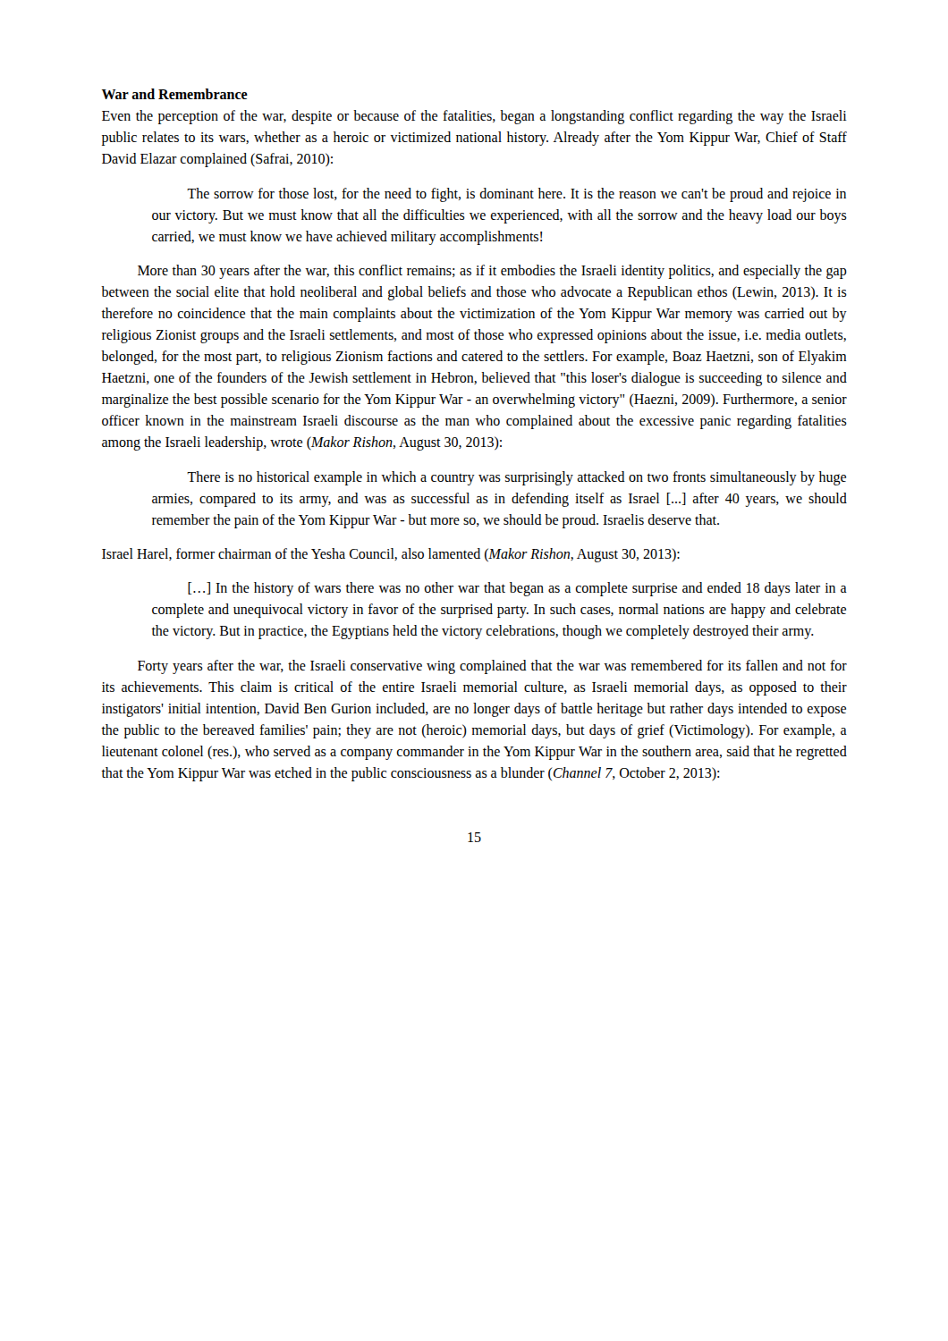War and Remembrance
Even the perception of the war, despite or because of the fatalities, began a longstanding conflict regarding the way the Israeli public relates to its wars, whether as a heroic or victimized national history. Already after the Yom Kippur War, Chief of Staff David Elazar complained (Safrai, 2010):
The sorrow for those lost, for the need to fight, is dominant here. It is the reason we can't be proud and rejoice in our victory. But we must know that all the difficulties we experienced, with all the sorrow and the heavy load our boys carried, we must know we have achieved military accomplishments!
More than 30 years after the war, this conflict remains; as if it embodies the Israeli identity politics, and especially the gap between the social elite that hold neoliberal and global beliefs and those who advocate a Republican ethos (Lewin, 2013). It is therefore no coincidence that the main complaints about the victimization of the Yom Kippur War memory was carried out by religious Zionist groups and the Israeli settlements, and most of those who expressed opinions about the issue, i.e. media outlets, belonged, for the most part, to religious Zionism factions and catered to the settlers. For example, Boaz Haetzni, son of Elyakim Haetzni, one of the founders of the Jewish settlement in Hebron, believed that "this loser's dialogue is succeeding to silence and marginalize the best possible scenario for the Yom Kippur War - an overwhelming victory" (Haezni, 2009). Furthermore, a senior officer known in the mainstream Israeli discourse as the man who complained about the excessive panic regarding fatalities among the Israeli leadership, wrote (Makor Rishon, August 30, 2013):
There is no historical example in which a country was surprisingly attacked on two fronts simultaneously by huge armies, compared to its army, and was as successful as in defending itself as Israel [...] after 40 years, we should remember the pain of the Yom Kippur War - but more so, we should be proud. Israelis deserve that.
Israel Harel, former chairman of the Yesha Council, also lamented (Makor Rishon, August 30, 2013):
[…] In the history of wars there was no other war that began as a complete surprise and ended 18 days later in a complete and unequivocal victory in favor of the surprised party. In such cases, normal nations are happy and celebrate the victory. But in practice, the Egyptians held the victory celebrations, though we completely destroyed their army.
Forty years after the war, the Israeli conservative wing complained that the war was remembered for its fallen and not for its achievements. This claim is critical of the entire Israeli memorial culture, as Israeli memorial days, as opposed to their instigators' initial intention, David Ben Gurion included, are no longer days of battle heritage but rather days intended to expose the public to the bereaved families' pain; they are not (heroic) memorial days, but days of grief (Victimology). For example, a lieutenant colonel (res.), who served as a company commander in the Yom Kippur War in the southern area, said that he regretted that the Yom Kippur War was etched in the public consciousness as a blunder (Channel 7, October 2, 2013):
15